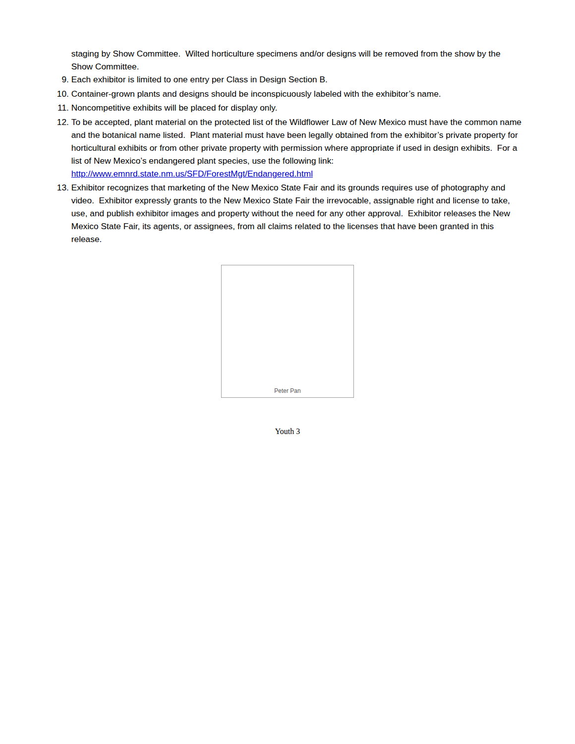staging by Show Committee. Wilted horticulture specimens and/or designs will be removed from the show by the Show Committee.
Each exhibitor is limited to one entry per Class in Design Section B.
Container-grown plants and designs should be inconspicuously labeled with the exhibitor’s name.
Noncompetitive exhibits will be placed for display only.
To be accepted, plant material on the protected list of the Wildflower Law of New Mexico must have the common name and the botanical name listed. Plant material must have been legally obtained from the exhibitor’s private property for horticultural exhibits or from other private property with permission where appropriate if used in design exhibits. For a list of New Mexico’s endangered plant species, use the following link:
http://www.emnrd.state.nm.us/SFD/ForestMgt/Endangered.html
Exhibitor recognizes that marketing of the New Mexico State Fair and its grounds requires use of photography and video. Exhibitor expressly grants to the New Mexico State Fair the irrevocable, assignable right and license to take, use, and publish exhibitor images and property without the need for any other approval. Exhibitor releases the New Mexico State Fair, its agents, or assignees, from all claims related to the licenses that have been granted in this release.
Peter Pan
Youth 3